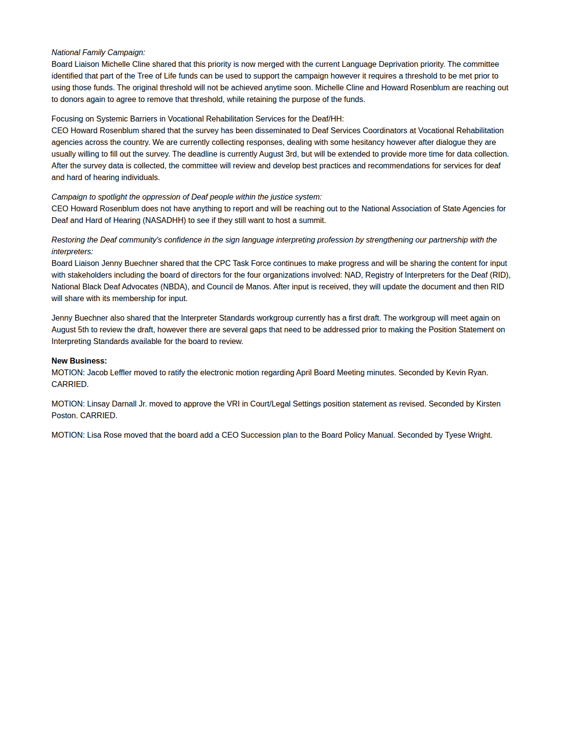National Family Campaign:
Board Liaison Michelle Cline shared that this priority is now merged with the current Language Deprivation priority. The committee identified that part of the Tree of Life funds can be used to support the campaign however it requires a threshold to be met prior to using those funds. The original threshold will not be achieved anytime soon. Michelle Cline and Howard Rosenblum are reaching out to donors again to agree to remove that threshold, while retaining the purpose of the funds.
Focusing on Systemic Barriers in Vocational Rehabilitation Services for the Deaf/HH:
CEO Howard Rosenblum shared that the survey has been disseminated to Deaf Services Coordinators at Vocational Rehabilitation agencies across the country. We are currently collecting responses, dealing with some hesitancy however after dialogue they are usually willing to fill out the survey. The deadline is currently August 3rd, but will be extended to provide more time for data collection. After the survey data is collected, the committee will review and develop best practices and recommendations for services for deaf and hard of hearing individuals.
Campaign to spotlight the oppression of Deaf people within the justice system:
CEO Howard Rosenblum does not have anything to report and will be reaching out to the National Association of State Agencies for Deaf and Hard of Hearing (NASADHH) to see if they still want to host a summit.
Restoring the Deaf community's confidence in the sign language interpreting profession by strengthening our partnership with the interpreters:
Board Liaison Jenny Buechner shared that the CPC Task Force continues to make progress and will be sharing the content for input with stakeholders including the board of directors for the four organizations involved: NAD, Registry of Interpreters for the Deaf (RID), National Black Deaf Advocates (NBDA), and Council de Manos. After input is received, they will update the document and then RID will share with its membership for input.
Jenny Buechner also shared that the Interpreter Standards workgroup currently has a first draft. The workgroup will meet again on August 5th to review the draft, however there are several gaps that need to be addressed prior to making the Position Statement on Interpreting Standards available for the board to review.
New Business:
MOTION: Jacob Leffler moved to ratify the electronic motion regarding April Board Meeting minutes. Seconded by Kevin Ryan. CARRIED.
MOTION: Linsay Darnall Jr. moved to approve the VRI in Court/Legal Settings position statement as revised. Seconded by Kirsten Poston. CARRIED.
MOTION: Lisa Rose moved that the board add a CEO Succession plan to the Board Policy Manual. Seconded by Tyese Wright.